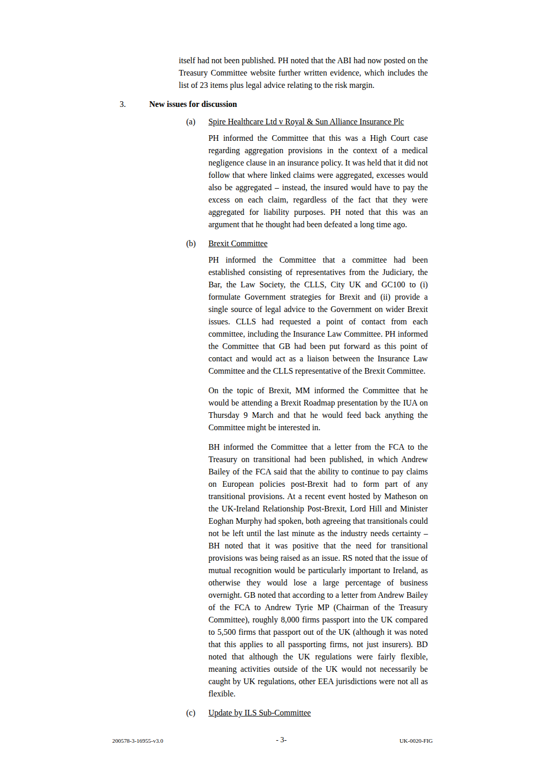itself had not been published. PH noted that the ABI had now posted on the Treasury Committee website further written evidence, which includes the list of 23 items plus legal advice relating to the risk margin.
3.
New issues for discussion
(a)
Spire Healthcare Ltd v Royal & Sun Alliance Insurance Plc
PH informed the Committee that this was a High Court case regarding aggregation provisions in the context of a medical negligence clause in an insurance policy. It was held that it did not follow that where linked claims were aggregated, excesses would also be aggregated – instead, the insured would have to pay the excess on each claim, regardless of the fact that they were aggregated for liability purposes. PH noted that this was an argument that he thought had been defeated a long time ago.
(b)
Brexit Committee
PH informed the Committee that a committee had been established consisting of representatives from the Judiciary, the Bar, the Law Society, the CLLS, City UK and GC100 to (i) formulate Government strategies for Brexit and (ii) provide a single source of legal advice to the Government on wider Brexit issues. CLLS had requested a point of contact from each committee, including the Insurance Law Committee. PH informed the Committee that GB had been put forward as this point of contact and would act as a liaison between the Insurance Law Committee and the CLLS representative of the Brexit Committee.
On the topic of Brexit, MM informed the Committee that he would be attending a Brexit Roadmap presentation by the IUA on Thursday 9 March and that he would feed back anything the Committee might be interested in.
BH informed the Committee that a letter from the FCA to the Treasury on transitional had been published, in which Andrew Bailey of the FCA said that the ability to continue to pay claims on European policies post-Brexit had to form part of any transitional provisions. At a recent event hosted by Matheson on the UK-Ireland Relationship Post-Brexit, Lord Hill and Minister Eoghan Murphy had spoken, both agreeing that transitionals could not be left until the last minute as the industry needs certainty – BH noted that it was positive that the need for transitional provisions was being raised as an issue. RS noted that the issue of mutual recognition would be particularly important to Ireland, as otherwise they would lose a large percentage of business overnight. GB noted that according to a letter from Andrew Bailey of the FCA to Andrew Tyrie MP (Chairman of the Treasury Committee), roughly 8,000 firms passport into the UK compared to 5,500 firms that passport out of the UK (although it was noted that this applies to all passporting firms, not just insurers). BD noted that although the UK regulations were fairly flexible, meaning activities outside of the UK would not necessarily be caught by UK regulations, other EEA jurisdictions were not all as flexible.
(c)
Update by ILS Sub-Committee
200578-3-16955-v3.0
- 3-
UK-0020-FIG